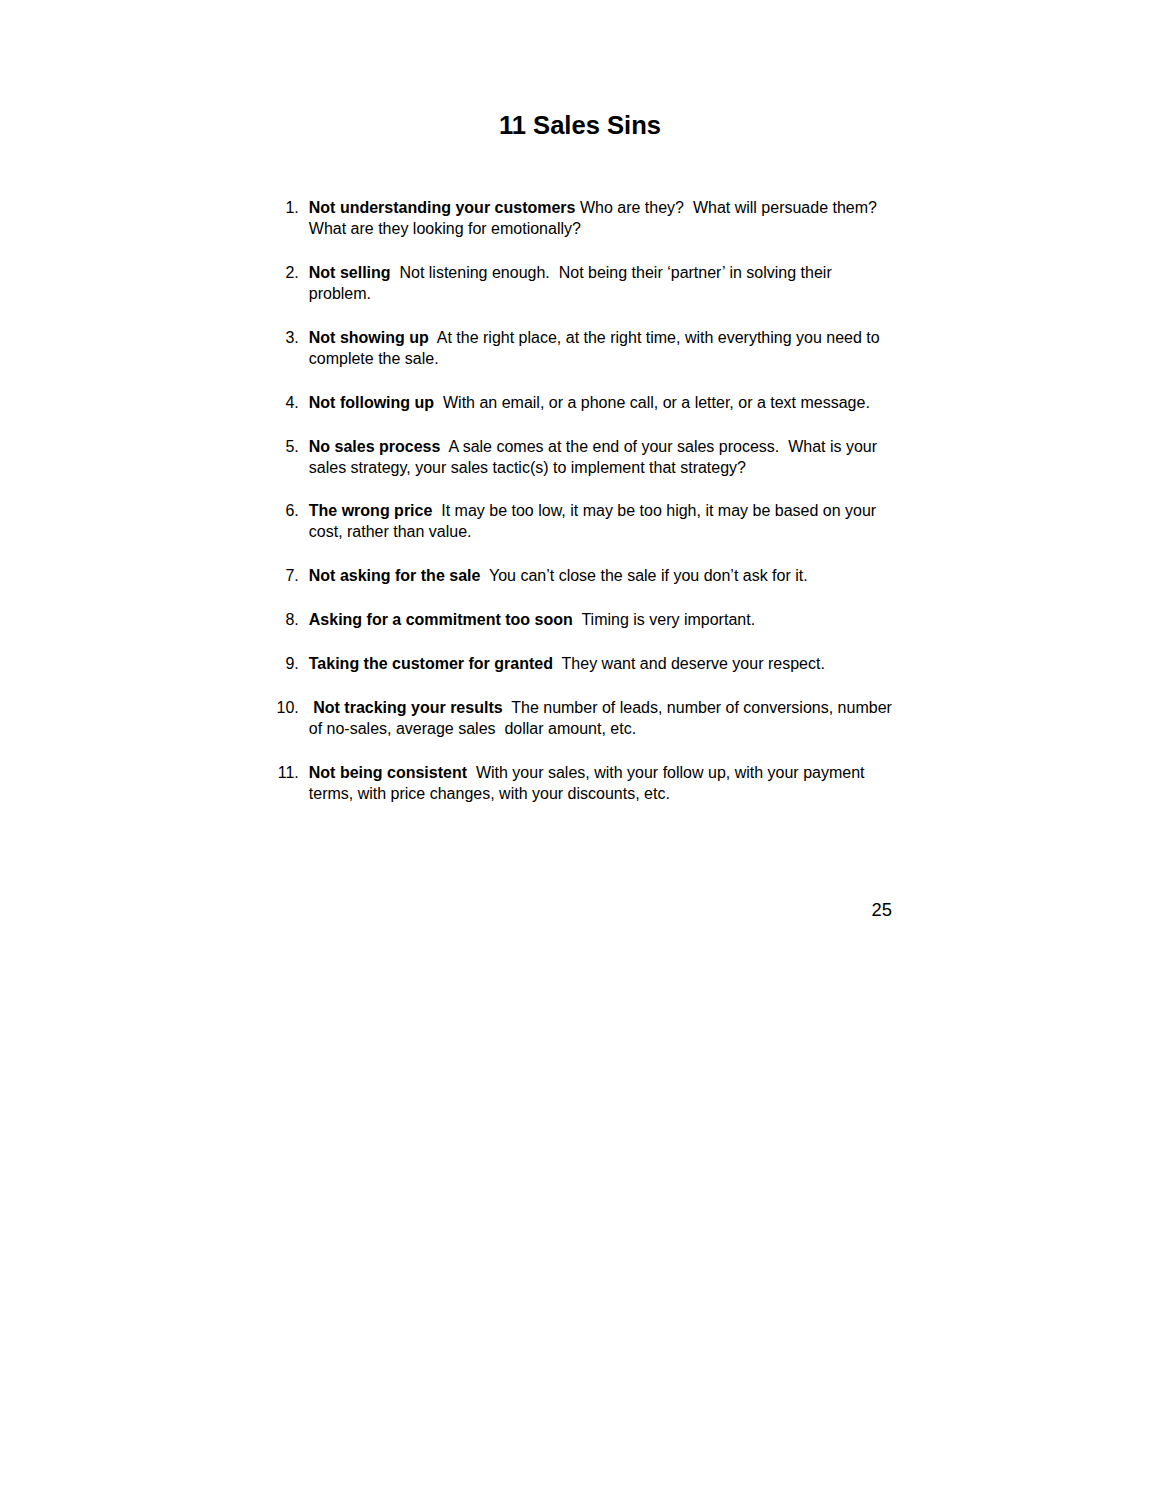11 Sales Sins
Not understanding your customers Who are they? What will persuade them? What are they looking for emotionally?
Not selling Not listening enough. Not being their ‘partner’ in solving their problem.
Not showing up At the right place, at the right time, with everything you need to complete the sale.
Not following up With an email, or a phone call, or a letter, or a text message.
No sales process A sale comes at the end of your sales process. What is your sales strategy, your sales tactic(s) to implement that strategy?
The wrong price It may be too low, it may be too high, it may be based on your cost, rather than value.
Not asking for the sale You can’t close the sale if you don’t ask for it.
Asking for a commitment too soon Timing is very important.
Taking the customer for granted They want and deserve your respect.
Not tracking your results The number of leads, number of conversions, number of no-sales, average sales dollar amount, etc.
Not being consistent With your sales, with your follow up, with your payment terms, with price changes, with your discounts, etc.
25